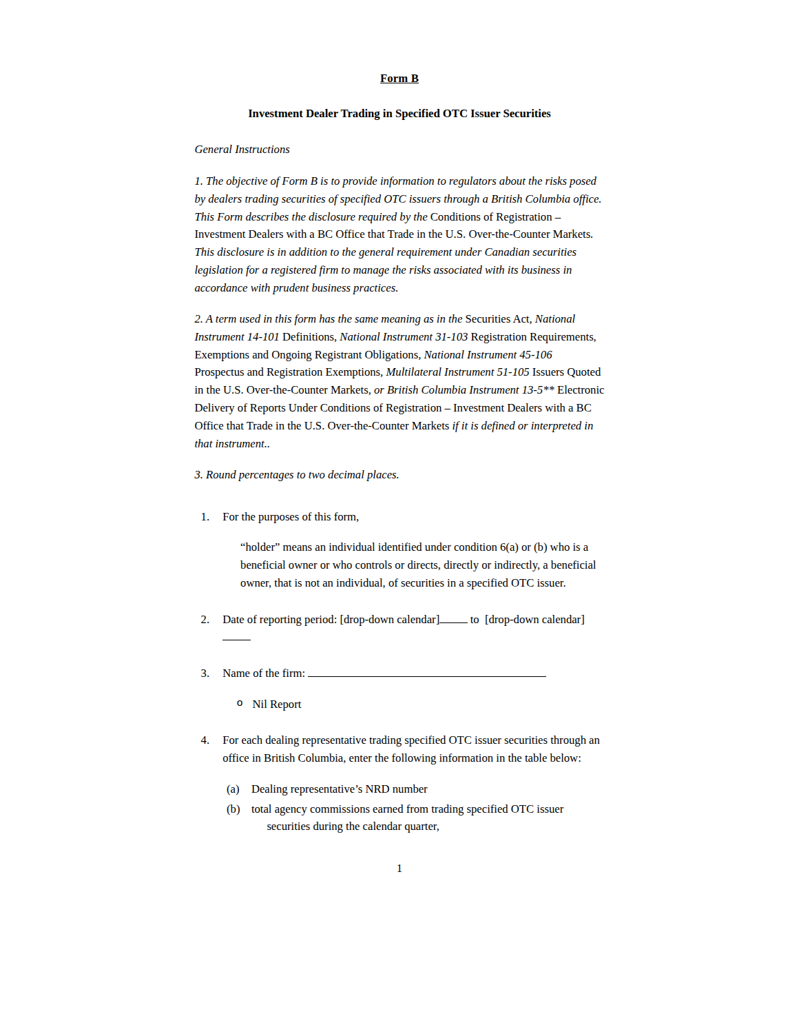Form B
Investment Dealer Trading in Specified OTC Issuer Securities
General Instructions
1. The objective of Form B is to provide information to regulators about the risks posed by dealers trading securities of specified OTC issuers through a British Columbia office. This Form describes the disclosure required by the Conditions of Registration – Investment Dealers with a BC Office that Trade in the U.S. Over-the-Counter Markets. This disclosure is in addition to the general requirement under Canadian securities legislation for a registered firm to manage the risks associated with its business in accordance with prudent business practices.
2. A term used in this form has the same meaning as in the Securities Act, National Instrument 14-101 Definitions, National Instrument 31-103 Registration Requirements, Exemptions and Ongoing Registrant Obligations, National Instrument 45-106 Prospectus and Registration Exemptions, Multilateral Instrument 51-105 Issuers Quoted in the U.S. Over-the-Counter Markets, or British Columbia Instrument 13-5** Electronic Delivery of Reports Under Conditions of Registration – Investment Dealers with a BC Office that Trade in the U.S. Over-the-Counter Markets if it is defined or interpreted in that instrument..
3. Round percentages to two decimal places.
For the purposes of this form,
“holder” means an individual identified under condition 6(a) or (b) who is a beneficial owner or who controls or directs, directly or indirectly, a beneficial owner, that is not an individual, of securities in a specified OTC issuer.
Date of reporting period: [drop-down calendar] to [drop-down calendar]
Name of the firm:
Nil Report
For each dealing representative trading specified OTC issuer securities through an office in British Columbia, enter the following information in the table below:
Dealing representative’s NRD number
total agency commissions earned from trading specified OTC issuer securities during the calendar quarter,
1